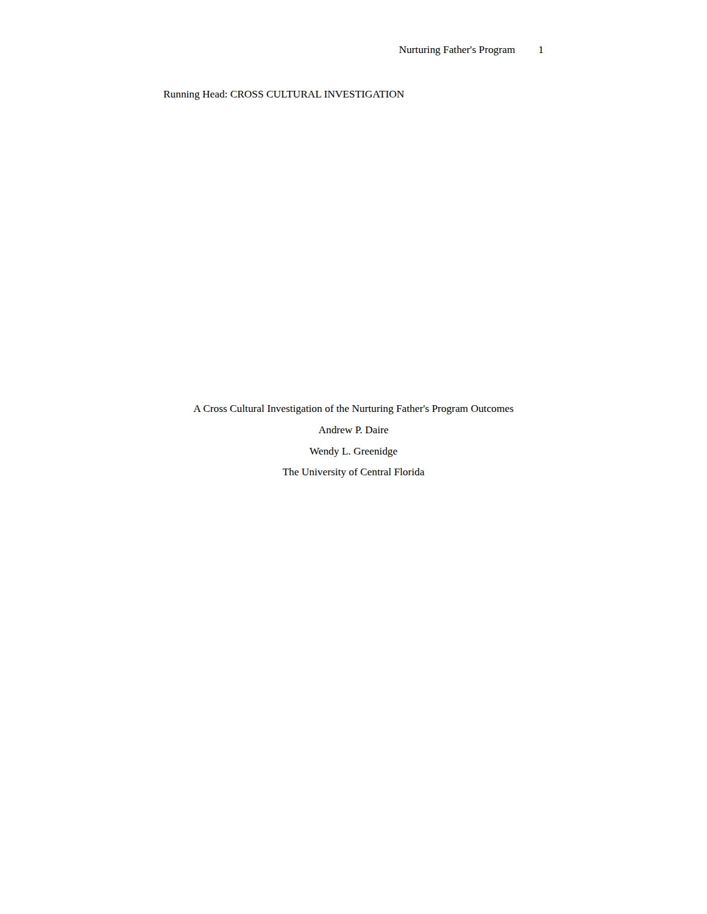Nurturing Father's Program1
Running Head: CROSS CULTURAL INVESTIGATION
A Cross Cultural Investigation of the Nurturing Father's Program Outcomes
Andrew P. Daire
Wendy L. Greenidge
The University of Central Florida